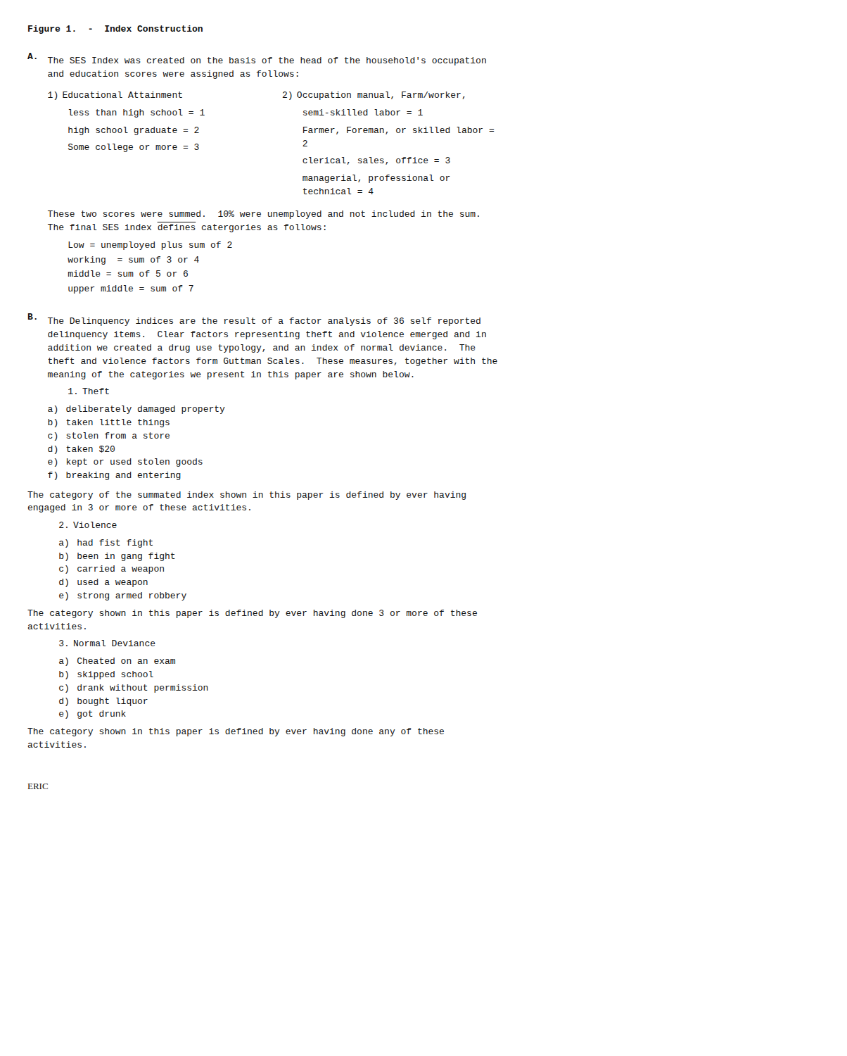Figure 1. - Index Construction
A.
The SES Index was created on the basis of the head of the household's occupation and education scores were assigned as follows:
1) Educational Attainment
less than high school = 1
high school graduate = 2
Some college or more = 3
2) Occupation manual, Farm/worker,
semi-skilled labor = 1
Farmer, Foreman, or skilled labor = 2
clerical, sales, office = 3
managerial, professional or technical = 4
These two scores were summed. 10% were unemployed and not included in the sum. The final SES index defines catergories as follows:
Low = unemployed plus sum of 2
working = sum of 3 or 4
middle = sum of 5 or 6
upper middle = sum of 7
B.
The Delinquency indices are the result of a factor analysis of 36 self reported delinquency items. Clear factors representing theft and violence emerged and in addition we created a drug use typology, and an index of normal deviance. The theft and violence factors form Guttman Scales. These measures, together with the meaning of the categories we present in this paper are shown below.
1. Theft
a) deliberately damaged property
b) taken little things
c) stolen from a store
d) taken $20
e) kept or used stolen goods
f) breaking and entering
The category of the summated index shown in this paper is defined by ever having engaged in 3 or more of these activities.
2. Violence
a) had fist fight
b) been in gang fight
c) carried a weapon
d) used a weapon
e) strong armed robbery
The category shown in this paper is defined by ever having done 3 or more of these activities.
3. Normal Deviance
a) Cheated on an exam
b) skipped school
c) drank without permission
d) bought liquor
e) got drunk
The category shown in this paper is defined by ever having done any of these activities.
ERIC